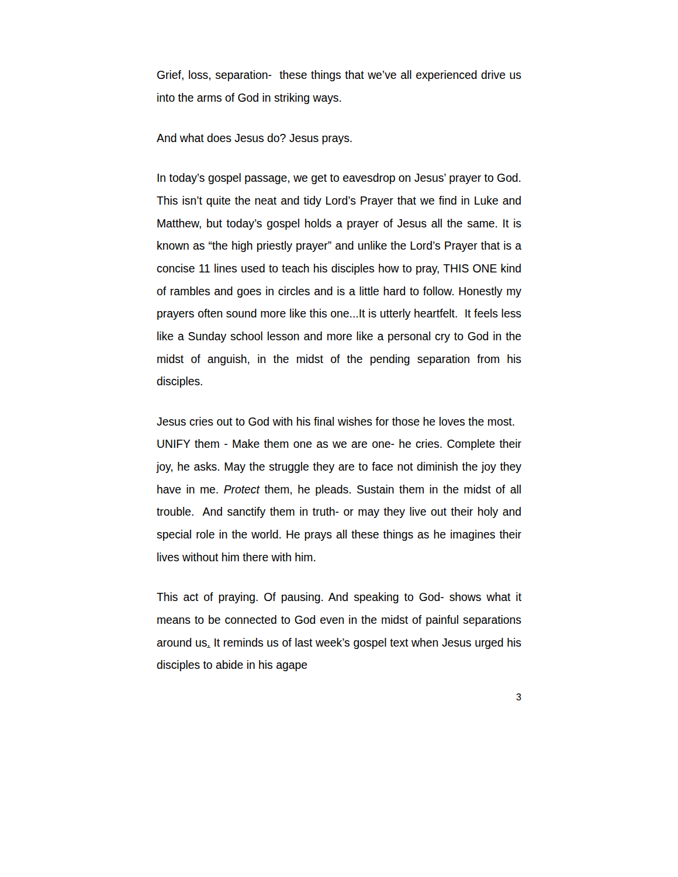Grief, loss, separation- these things that we’ve all experienced drive us into the arms of God in striking ways.
And what does Jesus do? Jesus prays.
In today’s gospel passage, we get to eavesdrop on Jesus’ prayer to God. This isn’t quite the neat and tidy Lord’s Prayer that we find in Luke and Matthew, but today’s gospel holds a prayer of Jesus all the same. It is known as “the high priestly prayer” and unlike the Lord’s Prayer that is a concise 11 lines used to teach his disciples how to pray, THIS ONE kind of rambles and goes in circles and is a little hard to follow. Honestly my prayers often sound more like this one...It is utterly heartfelt. It feels less like a Sunday school lesson and more like a personal cry to God in the midst of anguish, in the midst of the pending separation from his disciples.
Jesus cries out to God with his final wishes for those he loves the most. UNIFY them - Make them one as we are one- he cries. Complete their joy, he asks. May the struggle they are to face not diminish the joy they have in me. Protect them, he pleads. Sustain them in the midst of all trouble. And sanctify them in truth- or may they live out their holy and special role in the world. He prays all these things as he imagines their lives without him there with him.
This act of praying. Of pausing. And speaking to God- shows what it means to be connected to God even in the midst of painful separations around us. It reminds us of last week’s gospel text when Jesus urged his disciples to abide in his agape
3